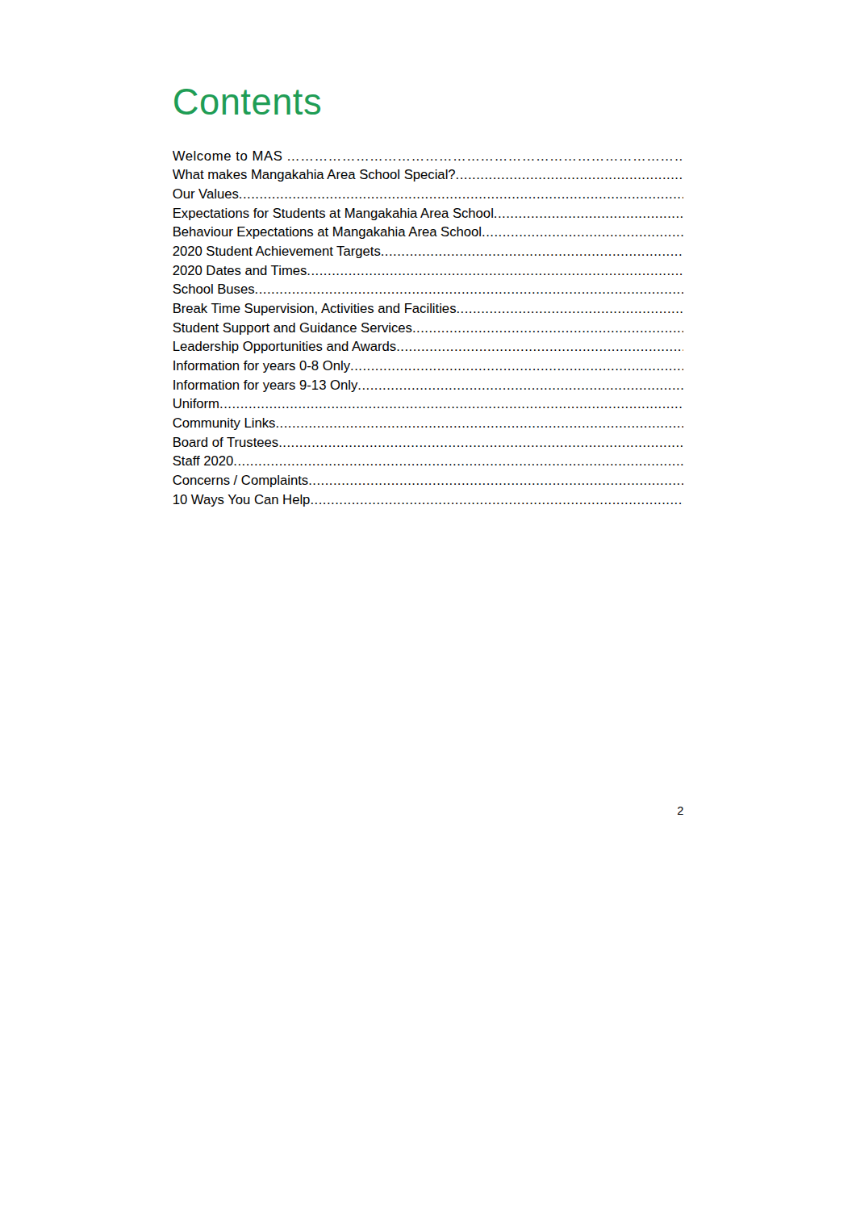Contents
Welcome to MAS ……………………………………………………………………………. 3
What makes Mangakahia Area School Special?........................................................................ 4
Our Values............................................................................................................................. 5
Expectations for Students at Mangakahia Area School............................................................. 6
Behaviour Expectations at Mangakahia Area School................................................................ 7
2020 Student Achievement Targets.............................................................................................. 8
2020 Dates and Times................................................................................................................. 9
School Buses......................................................................................................................... 10
Break Time Supervision, Activities and Facilities....................................................................... 12
Student Support and Guidance Services.................................................................................. 13
Leadership Opportunities and Awards....................................................................................... 15
Information for years 0-8 Only.................................................................................................. 16
Information for years 9-13 Only................................................................................................. 18
Uniform................................................................................................................................. 19
Community Links................................................................................................................. 21
Board of Trustees................................................................................................................ 22
Staff 2020............................................................................................................................. 23
Concerns / Complaints............................................................................................................... 25
10 Ways You Can Help.............................................................................................................. 25
2